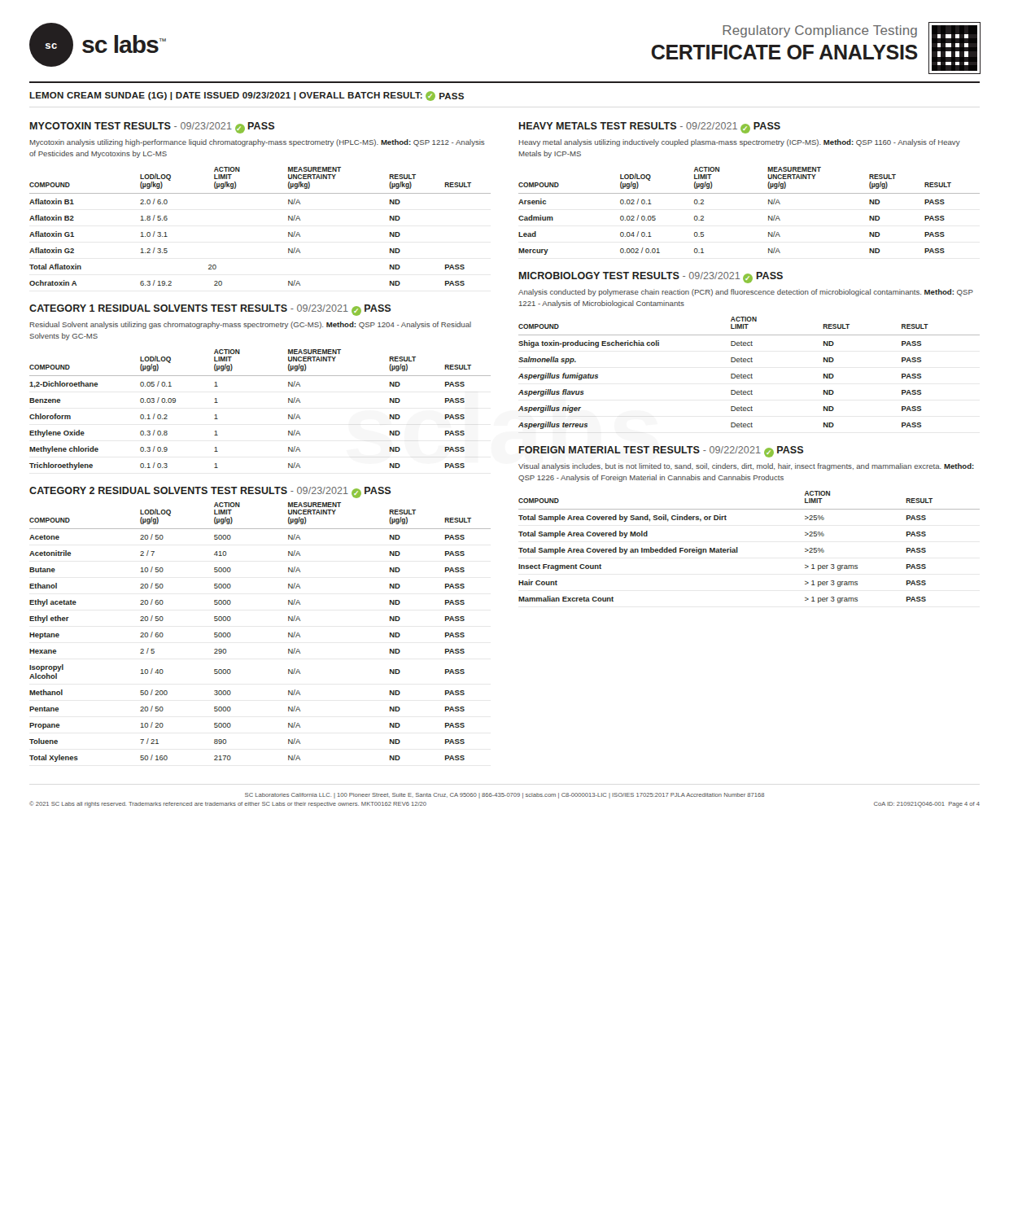sclabs
sc
sc labs™
Regulatory Compliance Testing
CERTIFICATE OF ANALYSIS
LEMON CREAM SUNDAE (1G) | DATE ISSUED 09/23/2021 | OVERALL BATCH RESULT: ✓ PASS
MYCOTOXIN TEST RESULTS - 09/23/2021 ✓ PASS
Mycotoxin analysis utilizing high-performance liquid chromatography-mass spectrometry (HPLC-MS). Method: QSP 1212 - Analysis of Pesticides and Mycotoxins by LC-MS
| COMPOUND | LOD/LOQ (µg/kg) | ACTION LIMIT (µg/kg) | MEASUREMENT UNCERTAINTY (µg/kg) | RESULT (µg/kg) | RESULT |
| --- | --- | --- | --- | --- | --- |
| Aflatoxin B1 | 2.0 / 6.0 | | N/A | ND | |
| Aflatoxin B2 | 1.8 / 5.6 | | N/A | ND | |
| Aflatoxin G1 | 1.0 / 3.1 | | N/A | ND | |
| Aflatoxin G2 | 1.2 / 3.5 | | N/A | ND | |
| Total Aflatoxin | 20 | | ND | PASS |
| Ochratoxin A | 6.3 / 19.2 | 20 | N/A | ND | PASS |
CATEGORY 1 RESIDUAL SOLVENTS TEST RESULTS - 09/23/2021 ✓ PASS
Residual Solvent analysis utilizing gas chromatography-mass spectrometry (GC-MS). Method: QSP 1204 - Analysis of Residual Solvents by GC-MS
| COMPOUND | LOD/LOQ (µg/g) | ACTION LIMIT (µg/g) | MEASUREMENT UNCERTAINTY (µg/g) | RESULT (µg/g) | RESULT |
| --- | --- | --- | --- | --- | --- |
| 1,2-Dichloroethane | 0.05 / 0.1 | 1 | N/A | ND | PASS |
| Benzene | 0.03 / 0.09 | 1 | N/A | ND | PASS |
| Chloroform | 0.1 / 0.2 | 1 | N/A | ND | PASS |
| Ethylene Oxide | 0.3 / 0.8 | 1 | N/A | ND | PASS |
| Methylene chloride | 0.3 / 0.9 | 1 | N/A | ND | PASS |
| Trichloroethylene | 0.1 / 0.3 | 1 | N/A | ND | PASS |
CATEGORY 2 RESIDUAL SOLVENTS TEST RESULTS - 09/23/2021 ✓ PASS
| COMPOUND | LOD/LOQ (µg/g) | ACTION LIMIT (µg/g) | MEASUREMENT UNCERTAINTY (µg/g) | RESULT (µg/g) | RESULT |
| --- | --- | --- | --- | --- | --- |
| Acetone | 20 / 50 | 5000 | N/A | ND | PASS |
| Acetonitrile | 2 / 7 | 410 | N/A | ND | PASS |
| Butane | 10 / 50 | 5000 | N/A | ND | PASS |
| Ethanol | 20 / 50 | 5000 | N/A | ND | PASS |
| Ethyl acetate | 20 / 60 | 5000 | N/A | ND | PASS |
| Ethyl ether | 20 / 50 | 5000 | N/A | ND | PASS |
| Heptane | 20 / 60 | 5000 | N/A | ND | PASS |
| Hexane | 2 / 5 | 290 | N/A | ND | PASS |
| Isopropyl Alcohol | 10 / 40 | 5000 | N/A | ND | PASS |
| Methanol | 50 / 200 | 3000 | N/A | ND | PASS |
| Pentane | 20 / 50 | 5000 | N/A | ND | PASS |
| Propane | 10 / 20 | 5000 | N/A | ND | PASS |
| Toluene | 7 / 21 | 890 | N/A | ND | PASS |
| Total Xylenes | 50 / 160 | 2170 | N/A | ND | PASS |
HEAVY METALS TEST RESULTS - 09/22/2021 ✓ PASS
Heavy metal analysis utilizing inductively coupled plasma-mass spectrometry (ICP-MS). Method: QSP 1160 - Analysis of Heavy Metals by ICP-MS
| COMPOUND | LOD/LOQ (µg/g) | ACTION LIMIT (µg/g) | MEASUREMENT UNCERTAINTY (µg/g) | RESULT (µg/g) | RESULT |
| --- | --- | --- | --- | --- | --- |
| Arsenic | 0.02 / 0.1 | 0.2 | N/A | ND | PASS |
| Cadmium | 0.02 / 0.05 | 0.2 | N/A | ND | PASS |
| Lead | 0.04 / 0.1 | 0.5 | N/A | ND | PASS |
| Mercury | 0.002 / 0.01 | 0.1 | N/A | ND | PASS |
MICROBIOLOGY TEST RESULTS - 09/23/2021 ✓ PASS
Analysis conducted by polymerase chain reaction (PCR) and fluorescence detection of microbiological contaminants. Method: QSP 1221 - Analysis of Microbiological Contaminants
| COMPOUND | ACTION LIMIT | RESULT | RESULT |
| --- | --- | --- | --- |
| Shiga toxin-producing Escherichia coli | Detect | ND | PASS |
| Salmonella spp. | Detect | ND | PASS |
| Aspergillus fumigatus | Detect | ND | PASS |
| Aspergillus flavus | Detect | ND | PASS |
| Aspergillus niger | Detect | ND | PASS |
| Aspergillus terreus | Detect | ND | PASS |
FOREIGN MATERIAL TEST RESULTS - 09/22/2021 ✓ PASS
Visual analysis includes, but is not limited to, sand, soil, cinders, dirt, mold, hair, insect fragments, and mammalian excreta. Method: QSP 1226 - Analysis of Foreign Material in Cannabis and Cannabis Products
| COMPOUND | ACTION LIMIT | RESULT |
| --- | --- | --- |
| Total Sample Area Covered by Sand, Soil, Cinders, or Dirt | >25% | PASS |
| Total Sample Area Covered by Mold | >25% | PASS |
| Total Sample Area Covered by an Imbedded Foreign Material | >25% | PASS |
| Insect Fragment Count | > 1 per 3 grams | PASS |
| Hair Count | > 1 per 3 grams | PASS |
| Mammalian Excreta Count | > 1 per 3 grams | PASS |
SC Laboratories California LLC. | 100 Pioneer Street, Suite E, Santa Cruz, CA 95060 | 866-435-0709 | sclabs.com | C8-0000013-LIC | ISO/IES 17025:2017 PJLA Accreditation Number 87168
© 2021 SC Labs all rights reserved. Trademarks referenced are trademarks of either SC Labs or their respective owners. MKT00162 REV6 12/20 CoA ID: 210921Q046-001 Page 4 of 4